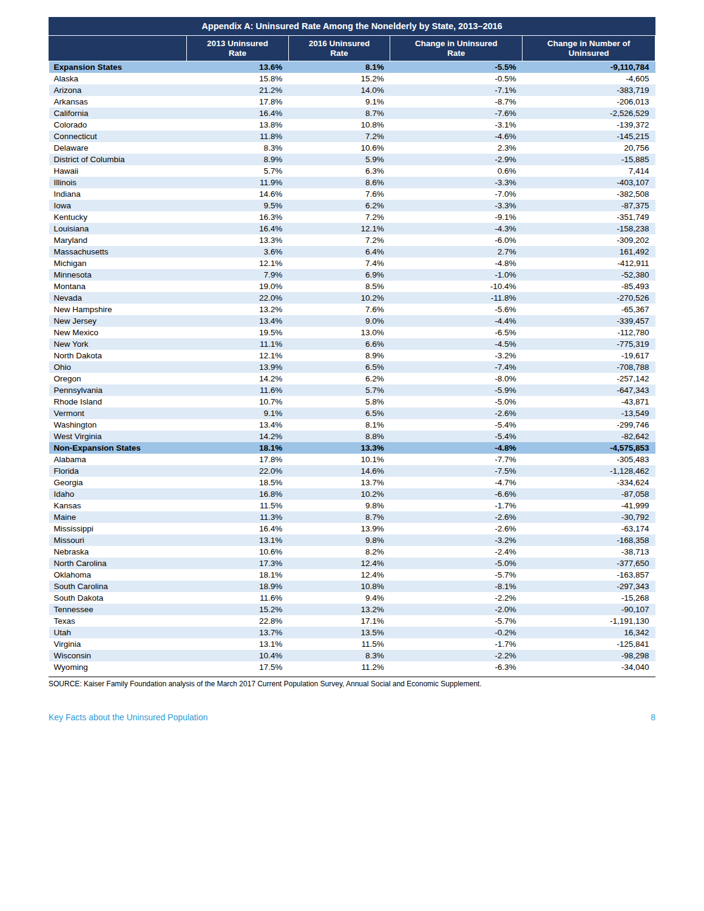Appendix A: Uninsured Rate Among the Nonelderly by State, 2013–2016
| | 2013 Uninsured Rate | 2016 Uninsured Rate | Change in Uninsured Rate | Change in Number of Uninsured |
| --- | --- | --- | --- | --- |
| Expansion States | 13.6% | 8.1% | -5.5% | -9,110,784 |
| Alaska | 15.8% | 15.2% | -0.5% | -4,605 |
| Arizona | 21.2% | 14.0% | -7.1% | -383,719 |
| Arkansas | 17.8% | 9.1% | -8.7% | -206,013 |
| California | 16.4% | 8.7% | -7.6% | -2,526,529 |
| Colorado | 13.8% | 10.8% | -3.1% | -139,372 |
| Connecticut | 11.8% | 7.2% | -4.6% | -145,215 |
| Delaware | 8.3% | 10.6% | 2.3% | 20,756 |
| District of Columbia | 8.9% | 5.9% | -2.9% | -15,885 |
| Hawaii | 5.7% | 6.3% | 0.6% | 7,414 |
| Illinois | 11.9% | 8.6% | -3.3% | -403,107 |
| Indiana | 14.6% | 7.6% | -7.0% | -382,508 |
| Iowa | 9.5% | 6.2% | -3.3% | -87,375 |
| Kentucky | 16.3% | 7.2% | -9.1% | -351,749 |
| Louisiana | 16.4% | 12.1% | -4.3% | -158,238 |
| Maryland | 13.3% | 7.2% | -6.0% | -309,202 |
| Massachusetts | 3.6% | 6.4% | 2.7% | 161,492 |
| Michigan | 12.1% | 7.4% | -4.8% | -412,911 |
| Minnesota | 7.9% | 6.9% | -1.0% | -52,380 |
| Montana | 19.0% | 8.5% | -10.4% | -85,493 |
| Nevada | 22.0% | 10.2% | -11.8% | -270,526 |
| New Hampshire | 13.2% | 7.6% | -5.6% | -65,367 |
| New Jersey | 13.4% | 9.0% | -4.4% | -339,457 |
| New Mexico | 19.5% | 13.0% | -6.5% | -112,780 |
| New York | 11.1% | 6.6% | -4.5% | -775,319 |
| North Dakota | 12.1% | 8.9% | -3.2% | -19,617 |
| Ohio | 13.9% | 6.5% | -7.4% | -708,788 |
| Oregon | 14.2% | 6.2% | -8.0% | -257,142 |
| Pennsylvania | 11.6% | 5.7% | -5.9% | -647,343 |
| Rhode Island | 10.7% | 5.8% | -5.0% | -43,871 |
| Vermont | 9.1% | 6.5% | -2.6% | -13,549 |
| Washington | 13.4% | 8.1% | -5.4% | -299,746 |
| West Virginia | 14.2% | 8.8% | -5.4% | -82,642 |
| Non-Expansion States | 18.1% | 13.3% | -4.8% | -4,575,853 |
| Alabama | 17.8% | 10.1% | -7.7% | -305,483 |
| Florida | 22.0% | 14.6% | -7.5% | -1,128,462 |
| Georgia | 18.5% | 13.7% | -4.7% | -334,624 |
| Idaho | 16.8% | 10.2% | -6.6% | -87,058 |
| Kansas | 11.5% | 9.8% | -1.7% | -41,999 |
| Maine | 11.3% | 8.7% | -2.6% | -30,792 |
| Mississippi | 16.4% | 13.9% | -2.6% | -63,174 |
| Missouri | 13.1% | 9.8% | -3.2% | -168,358 |
| Nebraska | 10.6% | 8.2% | -2.4% | -38,713 |
| North Carolina | 17.3% | 12.4% | -5.0% | -377,650 |
| Oklahoma | 18.1% | 12.4% | -5.7% | -163,857 |
| South Carolina | 18.9% | 10.8% | -8.1% | -297,343 |
| South Dakota | 11.6% | 9.4% | -2.2% | -15,268 |
| Tennessee | 15.2% | 13.2% | -2.0% | -90,107 |
| Texas | 22.8% | 17.1% | -5.7% | -1,191,130 |
| Utah | 13.7% | 13.5% | -0.2% | 16,342 |
| Virginia | 13.1% | 11.5% | -1.7% | -125,841 |
| Wisconsin | 10.4% | 8.3% | -2.2% | -98,298 |
| Wyoming | 17.5% | 11.2% | -6.3% | -34,040 |
SOURCE: Kaiser Family Foundation analysis of the March 2017 Current Population Survey, Annual Social and Economic Supplement.
Key Facts about the Uninsured Population 8